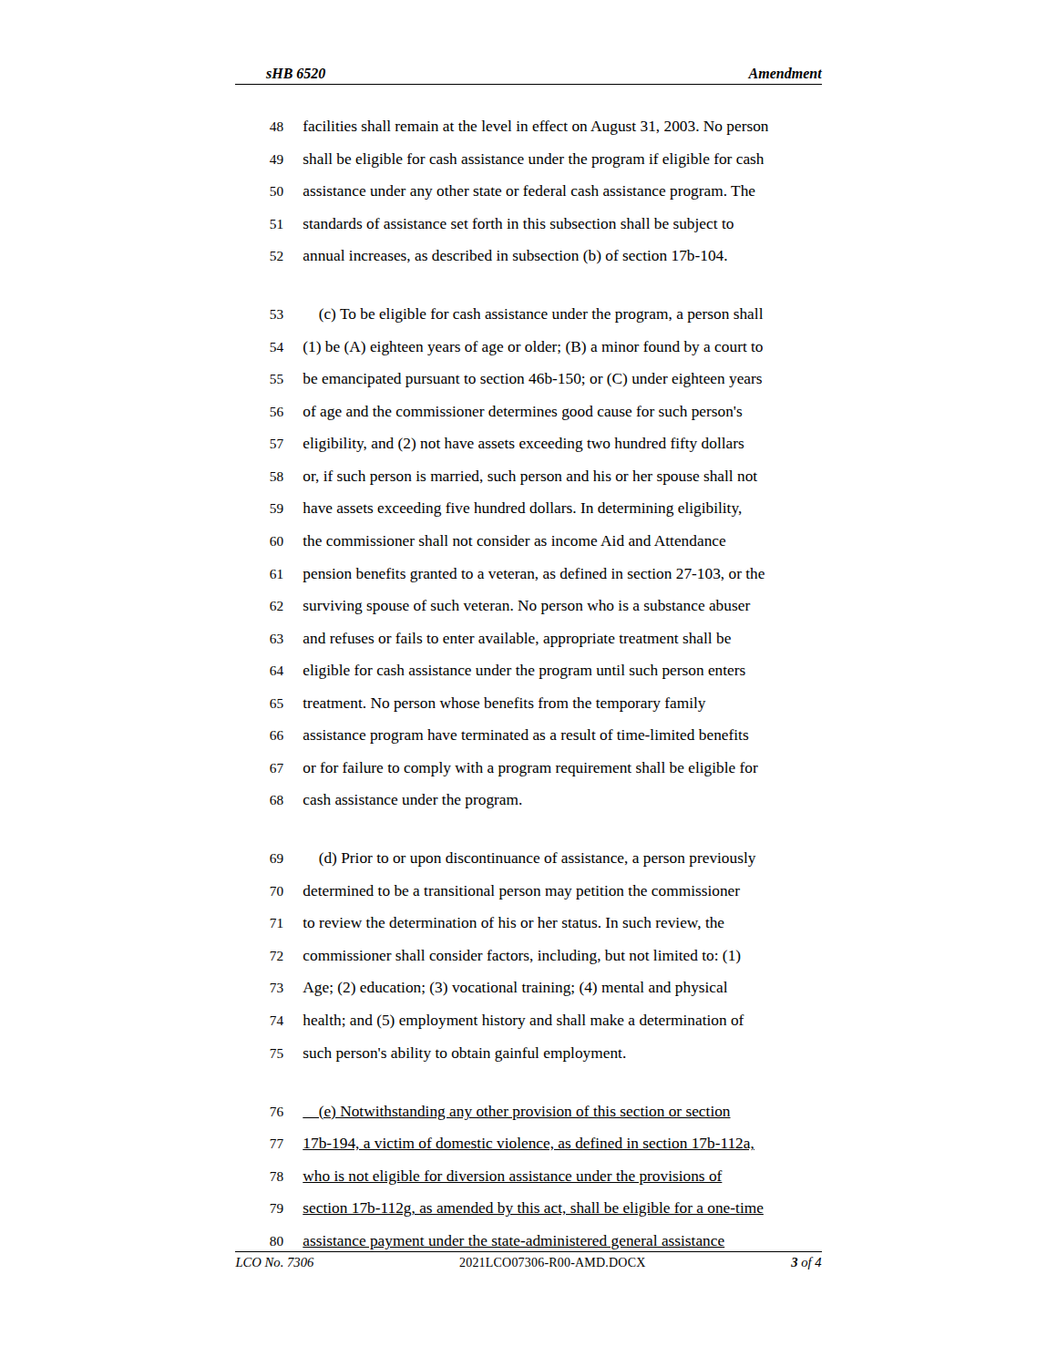sHB 6520
Amendment
48 facilities shall remain at the level in effect on August 31, 2003. No person
49 shall be eligible for cash assistance under the program if eligible for cash
50 assistance under any other state or federal cash assistance program. The
51 standards of assistance set forth in this subsection shall be subject to
52 annual increases, as described in subsection (b) of section 17b-104.
53 (c) To be eligible for cash assistance under the program, a person shall
54(1) be (A) eighteen years of age or older; (B) a minor found by a court to
55 be emancipated pursuant to section 46b-150; or (C) under eighteen years
56 of age and the commissioner determines good cause for such person's
57 eligibility, and (2) not have assets exceeding two hundred fifty dollars
58 or, if such person is married, such person and his or her spouse shall not
59 have assets exceeding five hundred dollars. In determining eligibility,
60 the commissioner shall not consider as income Aid and Attendance
61 pension benefits granted to a veteran, as defined in section 27-103, or the
62 surviving spouse of such veteran. No person who is a substance abuser
63 and refuses or fails to enter available, appropriate treatment shall be
64 eligible for cash assistance under the program until such person enters
65 treatment. No person whose benefits from the temporary family
66 assistance program have terminated as a result of time-limited benefits
67 or for failure to comply with a program requirement shall be eligible for
68 cash assistance under the program.
69 (d) Prior to or upon discontinuance of assistance, a person previously
70 determined to be a transitional person may petition the commissioner
71 to review the determination of his or her status. In such review, the
72 commissioner shall consider factors, including, but not limited to: (1)
73 Age; (2) education; (3) vocational training; (4) mental and physical
74 health; and (5) employment history and shall make a determination of
75 such person's ability to obtain gainful employment.
76 (e) Notwithstanding any other provision of this section or section
7717b-194, a victim of domestic violence, as defined in section 17b-112a,
78 who is not eligible for diversion assistance under the provisions of
79 section 17b-112g, as amended by this act, shall be eligible for a one-time
80 assistance payment under the state-administered general assistance
LCO No. 7306
2021LCO07306-R00-AMD.DOCX
3 of 4